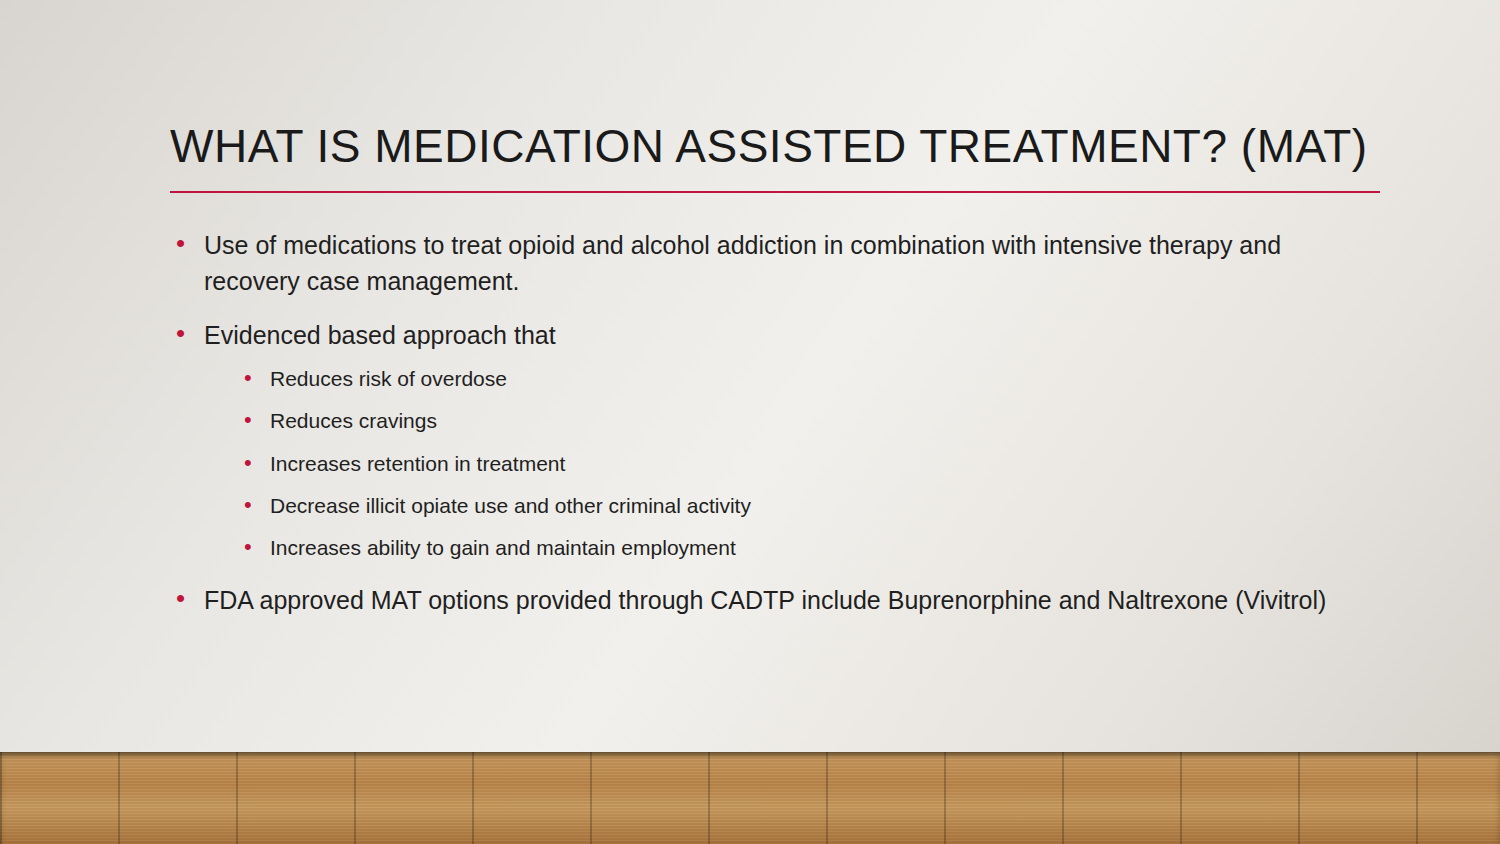WHAT IS MEDICATION ASSISTED TREATMENT? (MAT)
Use of medications to treat opioid and alcohol addiction in combination with intensive therapy and recovery case management.
Evidenced based approach that
Reduces risk of overdose
Reduces cravings
Increases retention in treatment
Decrease illicit opiate use and other criminal activity
Increases ability to gain and maintain employment
FDA approved MAT options provided through CADTP include Buprenorphine and Naltrexone (Vivitrol)